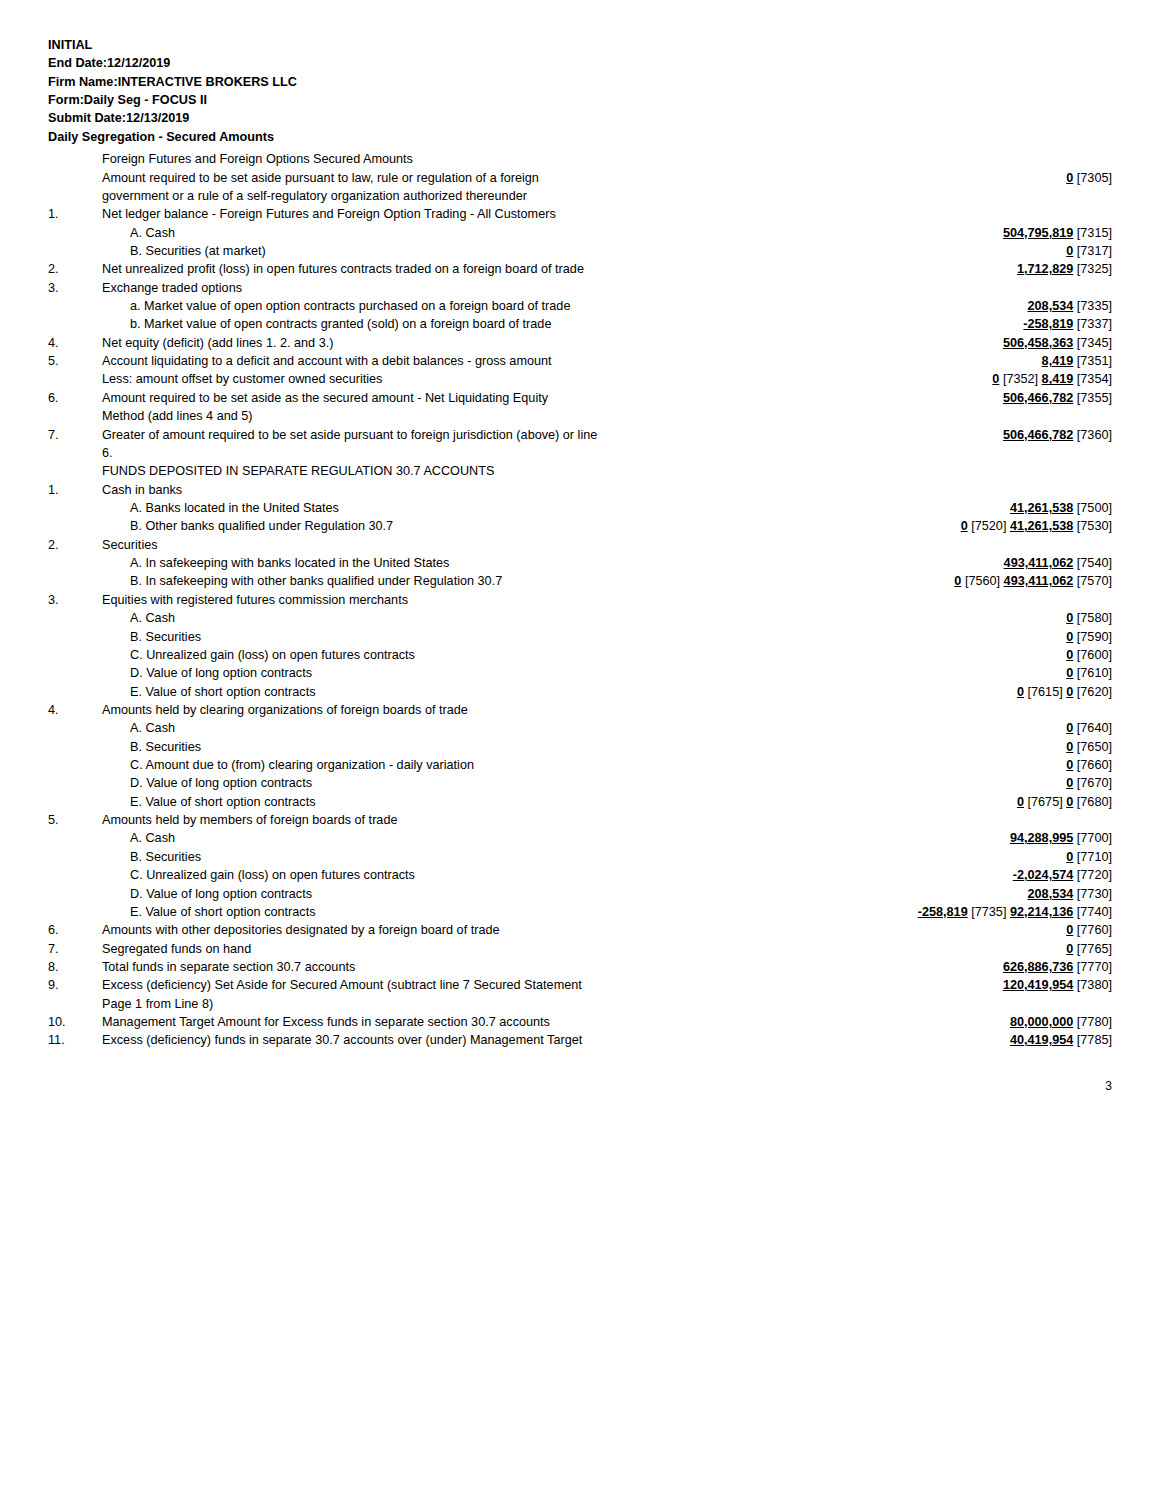INITIAL
End Date:12/12/2019
Firm Name:INTERACTIVE BROKERS LLC
Form:Daily Seg - FOCUS II
Submit Date:12/13/2019
Daily Segregation - Secured Amounts
| | Foreign Futures and Foreign Options Secured Amounts | |
| | Amount required to be set aside pursuant to law, rule or regulation of a foreign | 0 [7305] |
| | government or a rule of a self-regulatory organization authorized thereunder | |
| 1. | Net ledger balance - Foreign Futures and Foreign Option Trading - All Customers | |
| | A. Cash | 504,795,819 [7315] |
| | B. Securities (at market) | 0 [7317] |
| 2. | Net unrealized profit (loss) in open futures contracts traded on a foreign board of trade | 1,712,829 [7325] |
| 3. | Exchange traded options | |
| | a. Market value of open option contracts purchased on a foreign board of trade | 208,534 [7335] |
| | b. Market value of open contracts granted (sold) on a foreign board of trade | -258,819 [7337] |
| 4. | Net equity (deficit) (add lines 1. 2. and 3.) | 506,458,363 [7345] |
| 5. | Account liquidating to a deficit and account with a debit balances - gross amount | 8,419 [7351] |
| | Less: amount offset by customer owned securities | 0 [7352] 8,419 [7354] |
| 6. | Amount required to be set aside as the secured amount - Net Liquidating Equity | 506,466,782 [7355] |
| | Method (add lines 4 and 5) | |
| 7. | Greater of amount required to be set aside pursuant to foreign jurisdiction (above) or line | 506,466,782 [7360] |
| | 6. | |
| | FUNDS DEPOSITED IN SEPARATE REGULATION 30.7 ACCOUNTS | |
| 1. | Cash in banks | |
| | A. Banks located in the United States | 41,261,538 [7500] |
| | B. Other banks qualified under Regulation 30.7 | 0 [7520] 41,261,538 [7530] |
| 2. | Securities | |
| | A. In safekeeping with banks located in the United States | 493,411,062 [7540] |
| | B. In safekeeping with other banks qualified under Regulation 30.7 | 0 [7560] 493,411,062 [7570] |
| 3. | Equities with registered futures commission merchants | |
| | A. Cash | 0 [7580] |
| | B. Securities | 0 [7590] |
| | C. Unrealized gain (loss) on open futures contracts | 0 [7600] |
| | D. Value of long option contracts | 0 [7610] |
| | E. Value of short option contracts | 0 [7615] 0 [7620] |
| 4. | Amounts held by clearing organizations of foreign boards of trade | |
| | A. Cash | 0 [7640] |
| | B. Securities | 0 [7650] |
| | C. Amount due to (from) clearing organization - daily variation | 0 [7660] |
| | D. Value of long option contracts | 0 [7670] |
| | E. Value of short option contracts | 0 [7675] 0 [7680] |
| 5. | Amounts held by members of foreign boards of trade | |
| | A. Cash | 94,288,995 [7700] |
| | B. Securities | 0 [7710] |
| | C. Unrealized gain (loss) on open futures contracts | -2,024,574 [7720] |
| | D. Value of long option contracts | 208,534 [7730] |
| | E. Value of short option contracts | -258,819 [7735] 92,214,136 [7740] |
| 6. | Amounts with other depositories designated by a foreign board of trade | 0 [7760] |
| 7. | Segregated funds on hand | 0 [7765] |
| 8. | Total funds in separate section 30.7 accounts | 626,886,736 [7770] |
| 9. | Excess (deficiency) Set Aside for Secured Amount (subtract line 7 Secured Statement | 120,419,954 [7380] |
| | Page 1 from Line 8) | |
| 10. | Management Target Amount for Excess funds in separate section 30.7 accounts | 80,000,000 [7780] |
| 11. | Excess (deficiency) funds in separate 30.7 accounts over (under) Management Target | 40,419,954 [7785] |
3